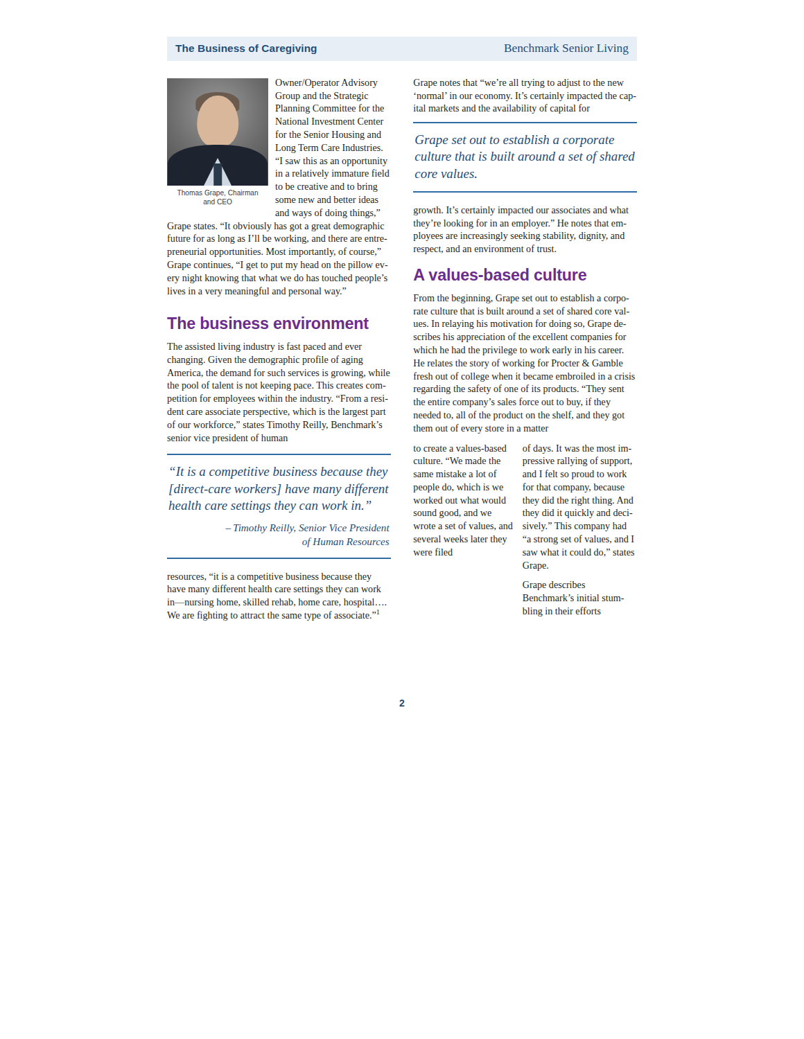The Business of Caregiving
Benchmark Senior Living
Thomas Grape, Chairman
and CEO
Owner/Operator Advisory Group and the Strategic Planning Committee for the National Investment Center for the Senior Housing and Long Term Care Industries. “I saw this as an opportunity in a relatively immature field to be creative and to bring some new and better ideas and ways of doing things,” Grape states. “It obviously has got a great demographic future for as long as I’ll be working, and there are entrepreneurial opportunities. Most importantly, of course,” Grape continues, “I get to put my head on the pillow every night knowing that what we do has touched people’s lives in a very meaningful and personal way.”
The business environment
The assisted living industry is fast paced and ever changing. Given the demographic profile of aging America, the demand for such services is growing, while the pool of talent is not keeping pace. This creates competition for employees within the industry. “From a resident care associate perspective, which is the largest part of our workforce,” states Timothy Reilly, Benchmark’s senior vice president of human
“It is a competitive business because they [direct-care workers] have many different health care settings they can work in.”
– Timothy Reilly, Senior Vice President
of Human Resources
resources, “it is a competitive business because they have many different health care settings they can work in—nursing home, skilled rehab, home care, hospital…. We are fighting to attract the same type of associate.”1
Grape notes that “we’re all trying to adjust to the new ‘normal’ in our economy. It’s certainly impacted the capital markets and the availability of capital for
Grape set out to establish a corporate culture that is built around a set of shared core values.
growth. It’s certainly impacted our associates and what they’re looking for in an employer.” He notes that employees are increasingly seeking stability, dignity, and respect, and an environment of trust.
A values-based culture
From the beginning, Grape set out to establish a corporate culture that is built around a set of shared core values. In relaying his motivation for doing so, Grape describes his appreciation of the excellent companies for which he had the privilege to work early in his career. He relates the story of working for Procter & Gamble fresh out of college when it became embroiled in a crisis regarding the safety of one of its products. “They sent the entire company’s sales force out to buy, if they needed to, all of the product on the shelf, and they got them out of every store in a matter
of days. It was the most impressive rallying of support, and I felt so proud to work for that company, because they did the right thing. And they did it quickly and decisively.” This company had “a strong set of values, and I saw what it could do,” states Grape.
Grape describes Benchmark’s initial stumbling in their efforts
to create a values-based culture. “We made the same mistake a lot of people do, which is we worked out what would sound good, and we wrote a set of values, and several weeks later they were filed
2